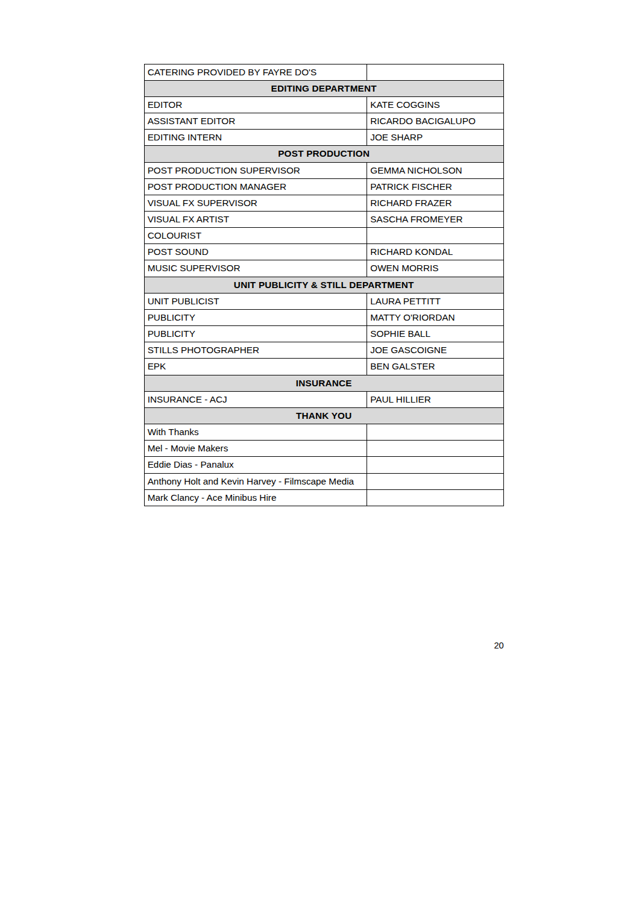| CATERING PROVIDED BY FAYRE DO'S | |
| EDITING DEPARTMENT |
| EDITOR | KATE COGGINS |
| ASSISTANT EDITOR | RICARDO BACIGALUPO |
| EDITING INTERN | JOE SHARP |
| POST PRODUCTION |
| POST PRODUCTION SUPERVISOR | GEMMA NICHOLSON |
| POST PRODUCTION MANAGER | PATRICK FISCHER |
| VISUAL FX SUPERVISOR | RICHARD FRAZER |
| VISUAL FX ARTIST | SASCHA FROMEYER |
| COLOURIST | |
| POST SOUND | RICHARD KONDAL |
| MUSIC SUPERVISOR | OWEN MORRIS |
| UNIT PUBLICITY & STILL DEPARTMENT |
| UNIT PUBLICIST | LAURA PETTITT |
| PUBLICITY | MATTY O'RIORDAN |
| PUBLICITY | SOPHIE BALL |
| STILLS PHOTOGRAPHER | JOE GASCOIGNE |
| EPK | BEN GALSTER |
| INSURANCE |
| INSURANCE - ACJ | PAUL HILLIER |
| THANK YOU |
| With Thanks | |
| Mel - Movie Makers | |
| Eddie Dias - Panalux | |
| Anthony Holt and Kevin Harvey - Filmscape Media | |
| Mark Clancy - Ace Minibus Hire | |
20